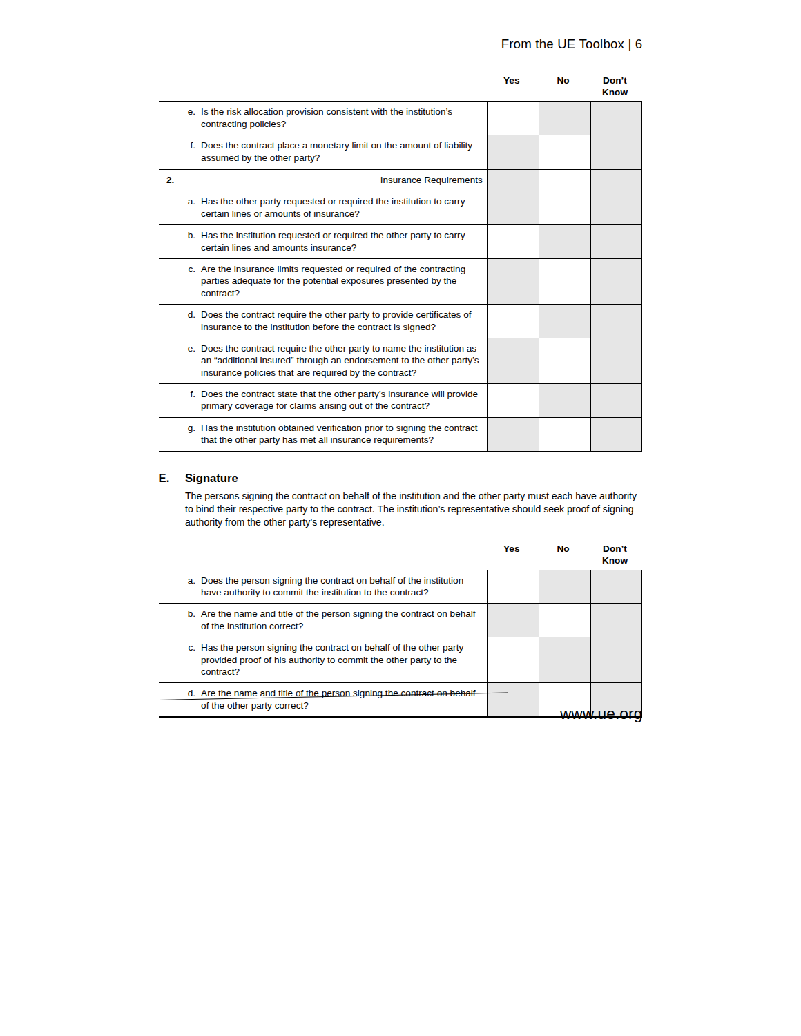From the UE Toolbox | 6
| | | | Yes | No | Don’t Know |
| --- | --- | --- | --- | --- | --- |
| | e. | Is the risk allocation provision consistent with the institution’s contracting policies? | | | |
| | f. | Does the contract place a monetary limit on the amount of liability assumed by the other party? | | | |
| 2. | Insurance Requirements | | | |
| | a. | Has the other party requested or required the institution to carry certain lines or amounts of insurance? | | | |
| | b. | Has the institution requested or required the other party to carry certain lines and amounts insurance? | | | |
| | c. | Are the insurance limits requested or required of the contracting parties adequate for the potential exposures presented by the contract? | | | |
| | d. | Does the contract require the other party to provide certificates of insurance to the institution before the contract is signed? | | | |
| | e. | Does the contract require the other party to name the institution as an “additional insured” through an endorsement to the other party’s insurance policies that are required by the contract? | | | |
| | f. | Does the contract state that the other party’s insurance will provide primary coverage for claims arising out of the contract? | | | |
| | g. | Has the institution obtained verification prior to signing the contract that the other party has met all insurance requirements? | | | |
E. Signature
The persons signing the contract on behalf of the institution and the other party must each have authority to bind their respective party to the contract. The institution’s representative should seek proof of signing authority from the other party’s representative.
| | | | Yes | No | Don’t Know |
| --- | --- | --- | --- | --- | --- |
| | a. | Does the person signing the contract on behalf of the institution have authority to commit the institution to the contract? | | | |
| | b. | Are the name and title of the person signing the contract on behalf of the institution correct? | | | |
| | c. | Has the person signing the contract on behalf of the other party provided proof of his authority to commit the other party to the contract? | | | |
| | d. | Are the name and title of the person signing the contract on behalf of the other party correct? | | | |
www.ue.org